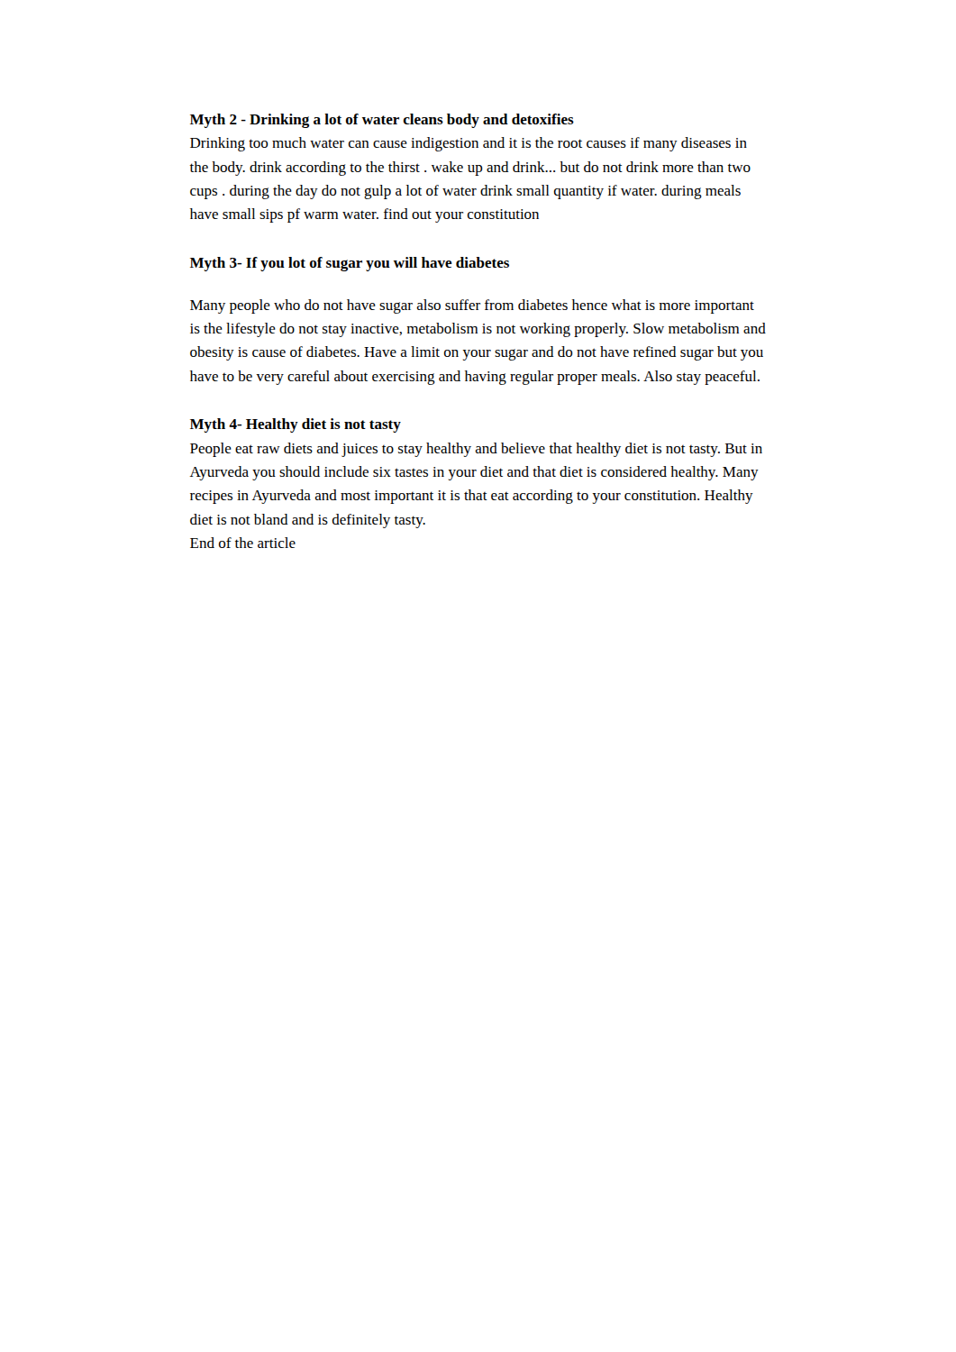Myth 2 - Drinking a lot of water cleans body and detoxifies
Drinking too much water can cause indigestion and it is the root causes if many diseases in the body. drink according to the thirst . wake up and drink... but do not drink more than two cups . during the day do not gulp a lot of water drink small quantity if water. during meals have small sips pf warm water. find out your constitution
Myth 3- If you lot of sugar you will have diabetes
Many people who do not have sugar also suffer from diabetes hence what is more important is the lifestyle do not stay inactive, metabolism is not working properly. Slow metabolism and obesity is cause of diabetes. Have a limit on your sugar and do not have refined sugar but you have to be very careful about exercising and having regular proper meals. Also stay peaceful.
Myth 4- Healthy diet is not tasty
People eat raw diets and juices to stay healthy and believe that healthy diet is not tasty. But in Ayurveda you should include six tastes in your diet and that diet is considered healthy. Many recipes in Ayurveda and most important it is that eat according to your constitution. Healthy diet is not bland and is definitely tasty.
End of the article